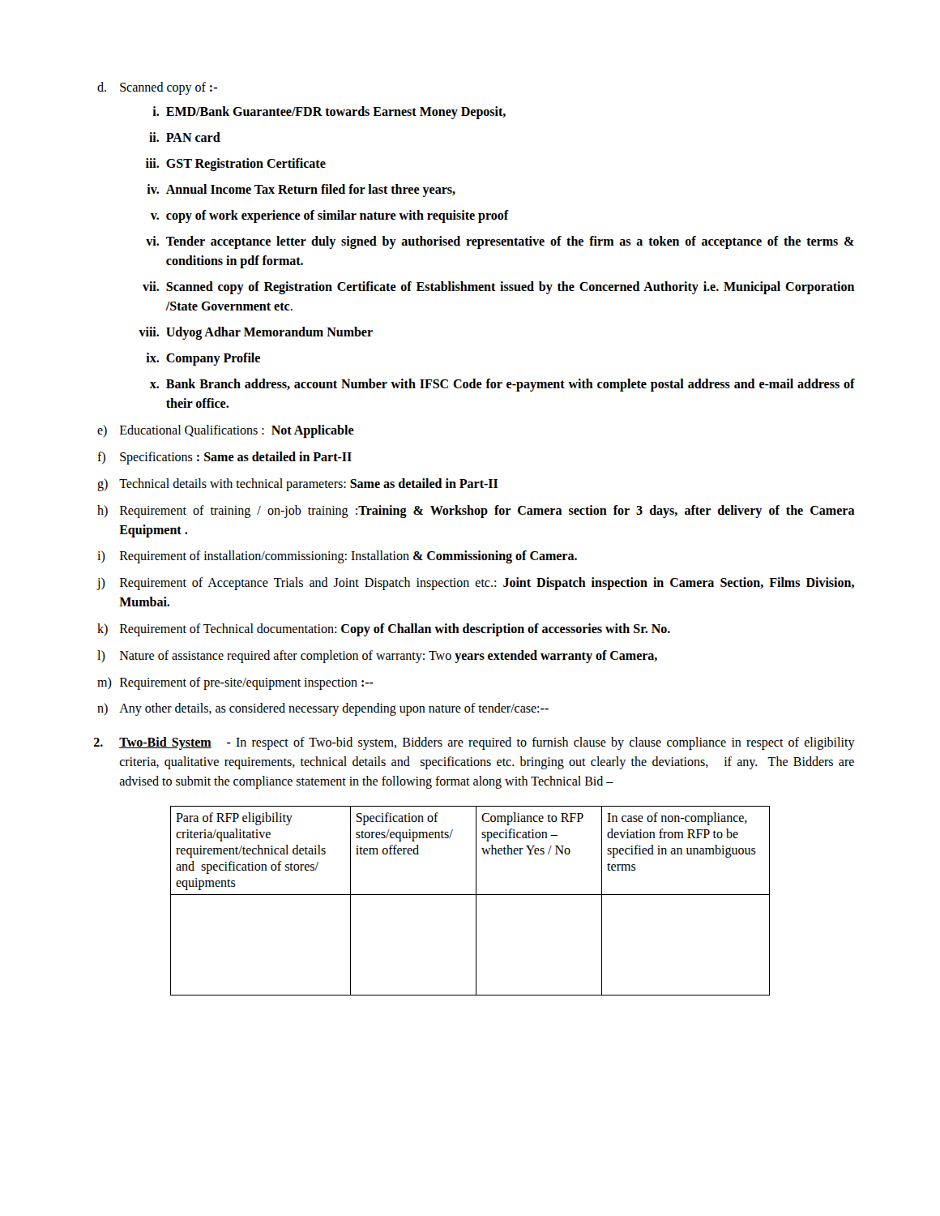d. Scanned copy of :-
i. EMD/Bank Guarantee/FDR towards Earnest Money Deposit,
ii. PAN card
iii. GST Registration Certificate
iv. Annual Income Tax Return filed for last three years,
v. copy of work experience of similar nature with requisite proof
vi. Tender acceptance letter duly signed by authorised representative of the firm as a token of acceptance of the terms & conditions in pdf format.
vii. Scanned copy of Registration Certificate of Establishment issued by the Concerned Authority i.e. Municipal Corporation /State Government etc.
viii. Udyog Adhar Memorandum Number
ix. Company Profile
x. Bank Branch address, account Number with IFSC Code for e-payment with complete postal address and e-mail address of their office.
e) Educational Qualifications : Not Applicable
f) Specifications : Same as detailed in Part-II
g) Technical details with technical parameters: Same as detailed in Part-II
h) Requirement of training / on-job training :Training & Workshop for Camera section for 3 days, after delivery of the Camera Equipment .
i) Requirement of installation/commissioning: Installation & Commissioning of Camera.
j) Requirement of Acceptance Trials and Joint Dispatch inspection etc.: Joint Dispatch inspection in Camera Section, Films Division, Mumbai.
k) Requirement of Technical documentation: Copy of Challan with description of accessories with Sr. No.
l) Nature of assistance required after completion of warranty: Two years extended warranty of Camera,
m) Requirement of pre-site/equipment inspection :--
n) Any other details, as considered necessary depending upon nature of tender/case:--
2. Two-Bid System - In respect of Two-bid system, Bidders are required to furnish clause by clause compliance in respect of eligibility criteria, qualitative requirements, technical details and specifications etc. bringing out clearly the deviations, if any. The Bidders are advised to submit the compliance statement in the following format along with Technical Bid –
| Para of RFP eligibility criteria/qualitative requirement/technical details and specification of stores/ equipments | Specification of stores/equipments/ item offered | Compliance to RFP specification – whether Yes / No | In case of non-compliance, deviation from RFP to be specified in an unambiguous terms |